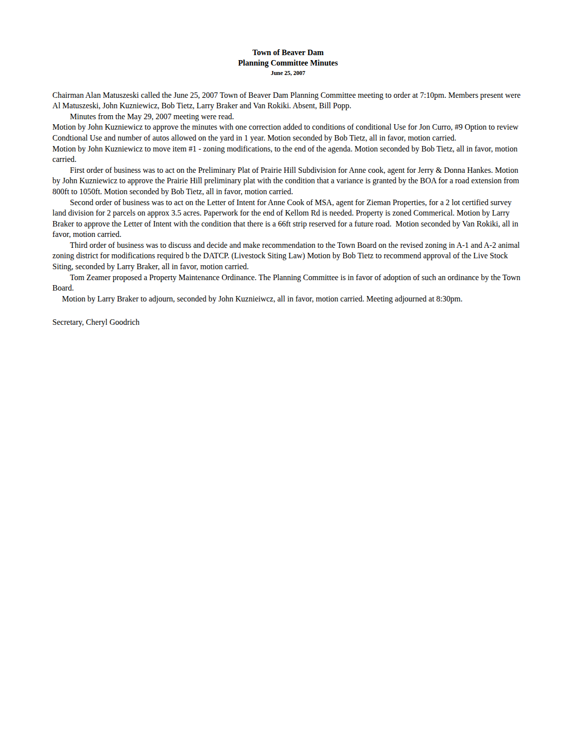Town of Beaver Dam
Planning Committee Minutes
June 25, 2007
Chairman Alan Matuszeski called the June 25, 2007 Town of Beaver Dam Planning Committee meeting to order at 7:10pm. Members present were Al Matuszeski, John Kuzniewicz, Bob Tietz, Larry Braker and Van Rokiki. Absent, Bill Popp.
Minutes from the May 29, 2007 meeting were read.
Motion by John Kuzniewicz to approve the minutes with one correction added to conditions of conditional Use for Jon Curro, #9 Option to review Condtional Use and number of autos allowed on the yard in 1 year. Motion seconded by Bob Tietz, all in favor, motion carried.
Motion by John Kuzniewicz to move item #1 - zoning modifications, to the end of the agenda. Motion seconded by Bob Tietz, all in favor, motion carried.
First order of business was to act on the Preliminary Plat of Prairie Hill Subdivision for Anne cook, agent for Jerry & Donna Hankes. Motion by John Kuzniewicz to approve the Prairie Hill preliminary plat with the condition that a variance is granted by the BOA for a road extension from 800ft to 1050ft. Motion seconded by Bob Tietz, all in favor, motion carried.
Second order of business was to act on the Letter of Intent for Anne Cook of MSA, agent for Zieman Properties, for a 2 lot certified survey land division for 2 parcels on approx 3.5 acres. Paperwork for the end of Kellom Rd is needed. Property is zoned Commerical. Motion by Larry Braker to approve the Letter of Intent with the condition that there is a 66ft strip reserved for a future road. Motion seconded by Van Rokiki, all in favor, motion carried.
Third order of business was to discuss and decide and make recommendation to the Town Board on the revised zoning in A-1 and A-2 animal zoning district for modifications required b the DATCP. (Livestock Siting Law) Motion by Bob Tietz to recommend approval of the Live Stock Siting, seconded by Larry Braker, all in favor, motion carried.
Tom Zeamer proposed a Property Maintenance Ordinance. The Planning Committee is in favor of adoption of such an ordinance by the Town Board.
Motion by Larry Braker to adjourn, seconded by John Kuznieiwcz, all in favor, motion carried. Meeting adjourned at 8:30pm.
Secretary, Cheryl Goodrich